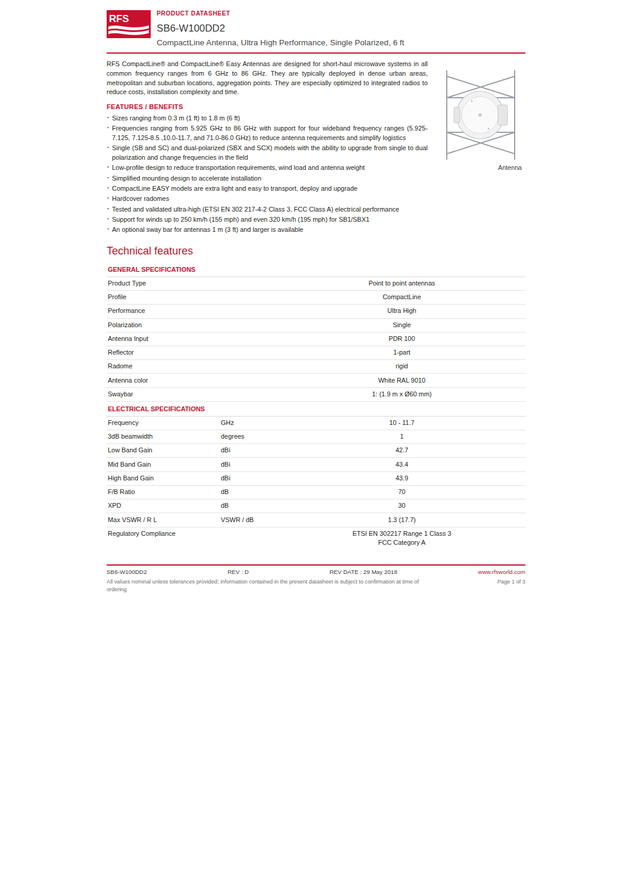RFS
PRODUCT DATASHEET
SB6-W100DD2
CompactLine Antenna, Ultra High Performance, Single Polarized, 6 ft
RFS CompactLine® and CompactLine® Easy Antennas are designed for short-haul microwave systems in all common frequency ranges from 6 GHz to 86 GHz. They are typically deployed in dense urban areas, metropolitan and suburban locations, aggregation points. They are especially optimized to integrated radios to reduce costs, installation complexity and time.
FEATURES / BENEFITS
Sizes ranging from 0.3 m (1 ft) to 1.8 m (6 ft)
Frequencies ranging from 5.925 GHz to 86 GHz with support for four wideband frequency ranges (5.925-7.125, 7.125-8.5 ,10.0-11.7, and 71.0-86.0 GHz) to reduce antenna requirements and simplify logistics
Single (SB and SC) and dual-polarized (SBX and SCX) models with the ability to upgrade from single to dual polarization and change frequencies in the field
Low-profile design to reduce transportation requirements, wind load and antenna weight
Simplified mounting design to accelerate installation
CompactLine EASY models are extra light and easy to transport, deploy and upgrade
Hardcover radomes
Tested and validated ultra-high (ETSI EN 302 217-4-2 Class 3, FCC Class A) electrical performance
Support for winds up to 250 km/h (155 mph) and even 320 km/h (195 mph) for SB1/SBX1
An optional sway bar for antennas 1 m (3 ft) and larger is available
Antenna
Technical features
| GENERAL SPECIFICATIONS |
| --- |
| Product Type | | Point to point antennas |
| Profile | | CompactLine |
| Performance | | Ultra High |
| Polarization | | Single |
| Antenna Input | | PDR 100 |
| Reflector | | 1-part |
| Radome | | rigid |
| Antenna color | | White RAL 9010 |
| Swaybar | | 1: (1.9 m x Ø60 mm) |
| ELECTRICAL SPECIFICATIONS |
| Frequency | GHz | 10 - 11.7 |
| 3dB beamwidth | degrees | 1 |
| Low Band Gain | dBi | 42.7 |
| Mid Band Gain | dBi | 43.4 |
| High Band Gain | dBi | 43.9 |
| F/B Ratio | dB | 70 |
| XPD | dB | 30 |
| Max VSWR / R L | VSWR / dB | 1.3 (17.7) |
| Regulatory Compliance | | ETSI EN 302217 Range 1 Class 3 FCC Category A |
SB6-W100DD2 REV : D REV DATE : 29 May 2018 www.rfsworld.com
All values nominal unless tolerances provided; information contained in the present datasheet is subject to confirmation at time of ordering
Page 1 of 3